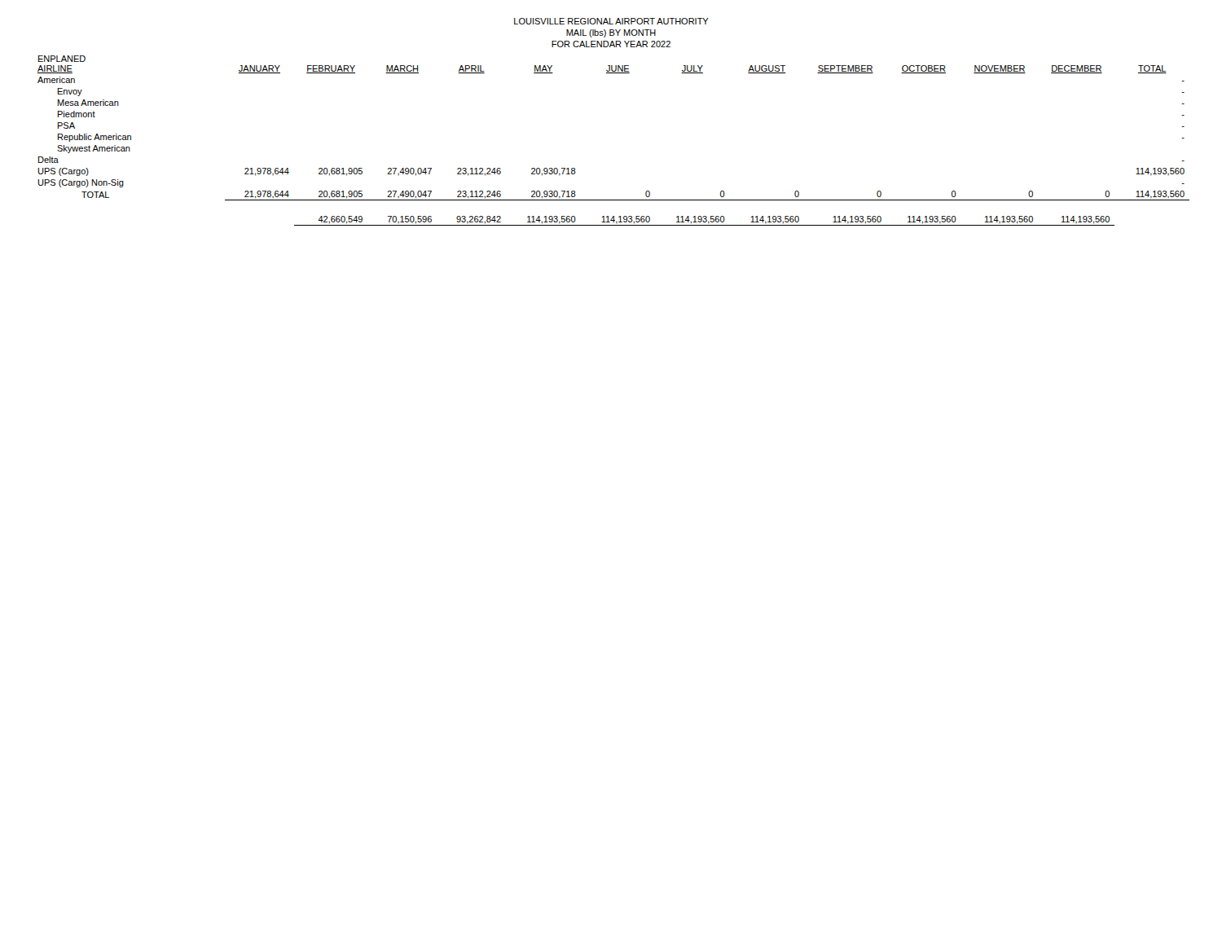LOUISVILLE REGIONAL AIRPORT AUTHORITY
MAIL (lbs) BY MONTH
FOR CALENDAR YEAR 2022
| ENPLANED AIRLINE | JANUARY | FEBRUARY | MARCH | APRIL | MAY | JUNE | JULY | AUGUST | SEPTEMBER | OCTOBER | NOVEMBER | DECEMBER | TOTAL |
| --- | --- | --- | --- | --- | --- | --- | --- | --- | --- | --- | --- | --- | --- |
| American | | | | | | | | | | | | | - |
| Envoy | | | | | | | | | | | | | - |
| Mesa American | | | | | | | | | | | | | - |
| Piedmont | | | | | | | | | | | | | - |
| PSA | | | | | | | | | | | | | - |
| Republic American | | | | | | | | | | | | | - |
| Skywest American | | | | | | | | | | | | | |
| Delta | | | | | | | | | | | | | - |
| UPS (Cargo) | 21,978,644 | 20,681,905 | 27,490,047 | 23,112,246 | 20,930,718 | | | | | | | | 114,193,560 |
| UPS (Cargo) Non-Sig | | | | | | | | | | | | | - |
| TOTAL | 21,978,644 | 20,681,905 | 27,490,047 | 23,112,246 | 20,930,718 | 0 | 0 | 0 | 0 | 0 | 0 | 0 | 114,193,560 |
| | | 42,660,549 | 70,150,596 | 93,262,842 | 114,193,560 | 114,193,560 | 114,193,560 | 114,193,560 | 114,193,560 | 114,193,560 | 114,193,560 | 114,193,560 | |